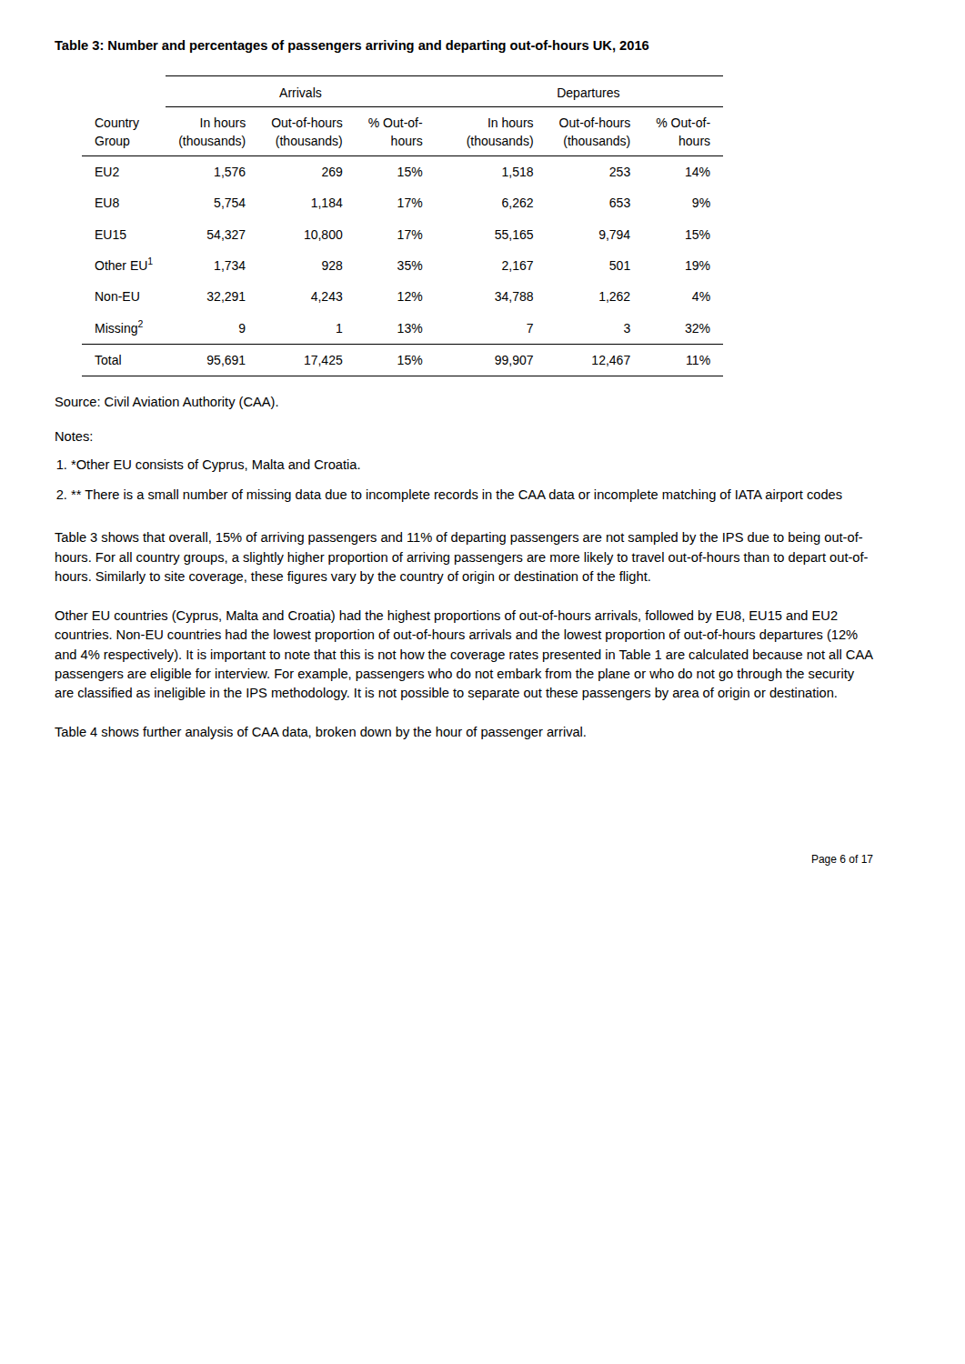Table 3: Number and percentages of passengers arriving and departing out-of-hours UK, 2016
| | Arrivals | | Departures |
| --- | --- | --- | --- |
| Country Group | In hours (thousands) | Out-of-hours (thousands) | % Out-of- hours | | In hours (thousands) | Out-of-hours (thousands) | % Out-of- hours |
| EU2 | 1,576 | 269 | 15% | | 1,518 | 253 | 14% |
| EU8 | 5,754 | 1,184 | 17% | | 6,262 | 653 | 9% |
| EU15 | 54,327 | 10,800 | 17% | | 55,165 | 9,794 | 15% |
| Other EU 1 | 1,734 | 928 | 35% | | 2,167 | 501 | 19% |
| Non-EU | 32,291 | 4,243 | 12% | | 34,788 | 1,262 | 4% |
| Missing 2 | 9 | 1 | 13% | | 7 | 3 | 32% |
| Total | 95,691 | 17,425 | 15% | | 99,907 | 12,467 | 11% |
Source: Civil Aviation Authority (CAA).
Notes:
*Other EU consists of Cyprus, Malta and Croatia.
** There is a small number of missing data due to incomplete records in the CAA data or incomplete matching of IATA airport codes
Table 3 shows that overall, 15% of arriving passengers and 11% of departing passengers are not sampled by the IPS due to being out-of-hours. For all country groups, a slightly higher proportion of arriving passengers are more likely to travel out-of-hours than to depart out-of-hours. Similarly to site coverage, these figures vary by the country of origin or destination of the flight.
Other EU countries (Cyprus, Malta and Croatia) had the highest proportions of out-of-hours arrivals, followed by EU8, EU15 and EU2 countries. Non-EU countries had the lowest proportion of out-of-hours arrivals and the lowest proportion of out-of-hours departures (12% and 4% respectively). It is important to note that this is not how the coverage rates presented in Table 1 are calculated because not all CAA passengers are eligible for interview. For example, passengers who do not embark from the plane or who do not go through the security are classified as ineligible in the IPS methodology. It is not possible to separate out these passengers by area of origin or destination.
Table 4 shows further analysis of CAA data, broken down by the hour of passenger arrival.
Page 6 of 17